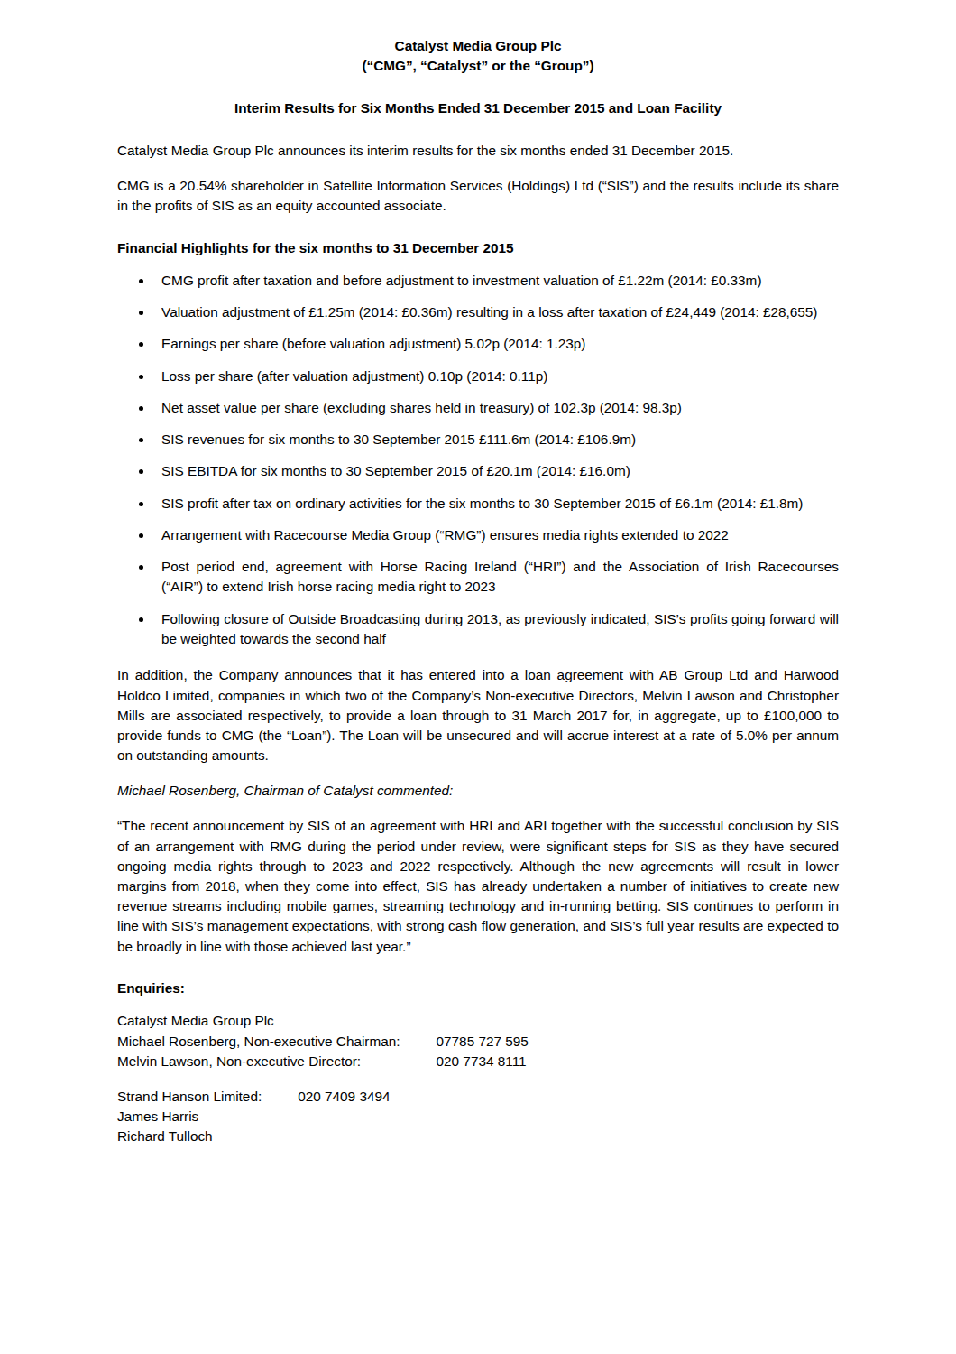Catalyst Media Group Plc
(“CMG”, “Catalyst” or the “Group”)
Interim Results for Six Months Ended 31 December 2015 and Loan Facility
Catalyst Media Group Plc announces its interim results for the six months ended 31 December 2015.
CMG is a 20.54% shareholder in Satellite Information Services (Holdings) Ltd (“SIS”) and the results include its share in the profits of SIS as an equity accounted associate.
Financial Highlights for the six months to 31 December 2015
CMG profit after taxation and before adjustment to investment valuation of £1.22m (2014: £0.33m)
Valuation adjustment of £1.25m (2014: £0.36m) resulting in a loss after taxation of £24,449 (2014: £28,655)
Earnings per share (before valuation adjustment) 5.02p (2014: 1.23p)
Loss per share (after valuation adjustment) 0.10p (2014: 0.11p)
Net asset value per share (excluding shares held in treasury) of 102.3p (2014: 98.3p)
SIS revenues for six months to 30 September 2015 £111.6m (2014: £106.9m)
SIS EBITDA for six months to 30 September 2015 of £20.1m (2014: £16.0m)
SIS profit after tax on ordinary activities for the six months to 30 September 2015 of £6.1m (2014: £1.8m)
Arrangement with Racecourse Media Group (“RMG”) ensures media rights extended to 2022
Post period end, agreement with Horse Racing Ireland (“HRI”) and the Association of Irish Racecourses (“AIR”) to extend Irish horse racing media right to 2023
Following closure of Outside Broadcasting during 2013, as previously indicated, SIS’s profits going forward will be weighted towards the second half
In addition, the Company announces that it has entered into a loan agreement with AB Group Ltd and Harwood Holdco Limited, companies in which two of the Company’s Non-executive Directors, Melvin Lawson and Christopher Mills are associated respectively, to provide a loan through to 31 March 2017 for, in aggregate, up to £100,000 to provide funds to CMG (the “Loan”). The Loan will be unsecured and will accrue interest at a rate of 5.0% per annum on outstanding amounts.
Michael Rosenberg, Chairman of Catalyst commented:
“The recent announcement by SIS of an agreement with HRI and ARI together with the successful conclusion by SIS of an arrangement with RMG during the period under review, were significant steps for SIS as they have secured ongoing media rights through to 2023 and 2022 respectively. Although the new agreements will result in lower margins from 2018, when they come into effect, SIS has already undertaken a number of initiatives to create new revenue streams including mobile games, streaming technology and in-running betting. SIS continues to perform in line with SIS’s management expectations, with strong cash flow generation, and SIS’s full year results are expected to be broadly in line with those achieved last year.”
Enquiries:
| Catalyst Media Group Plc | |
| Michael Rosenberg, Non-executive Chairman: | 07785 727 595 |
| Melvin Lawson, Non-executive Director: | 020 7734 8111 |
| Strand Hanson Limited: | 020 7409 3494 |
| James Harris | |
| Richard Tulloch | |